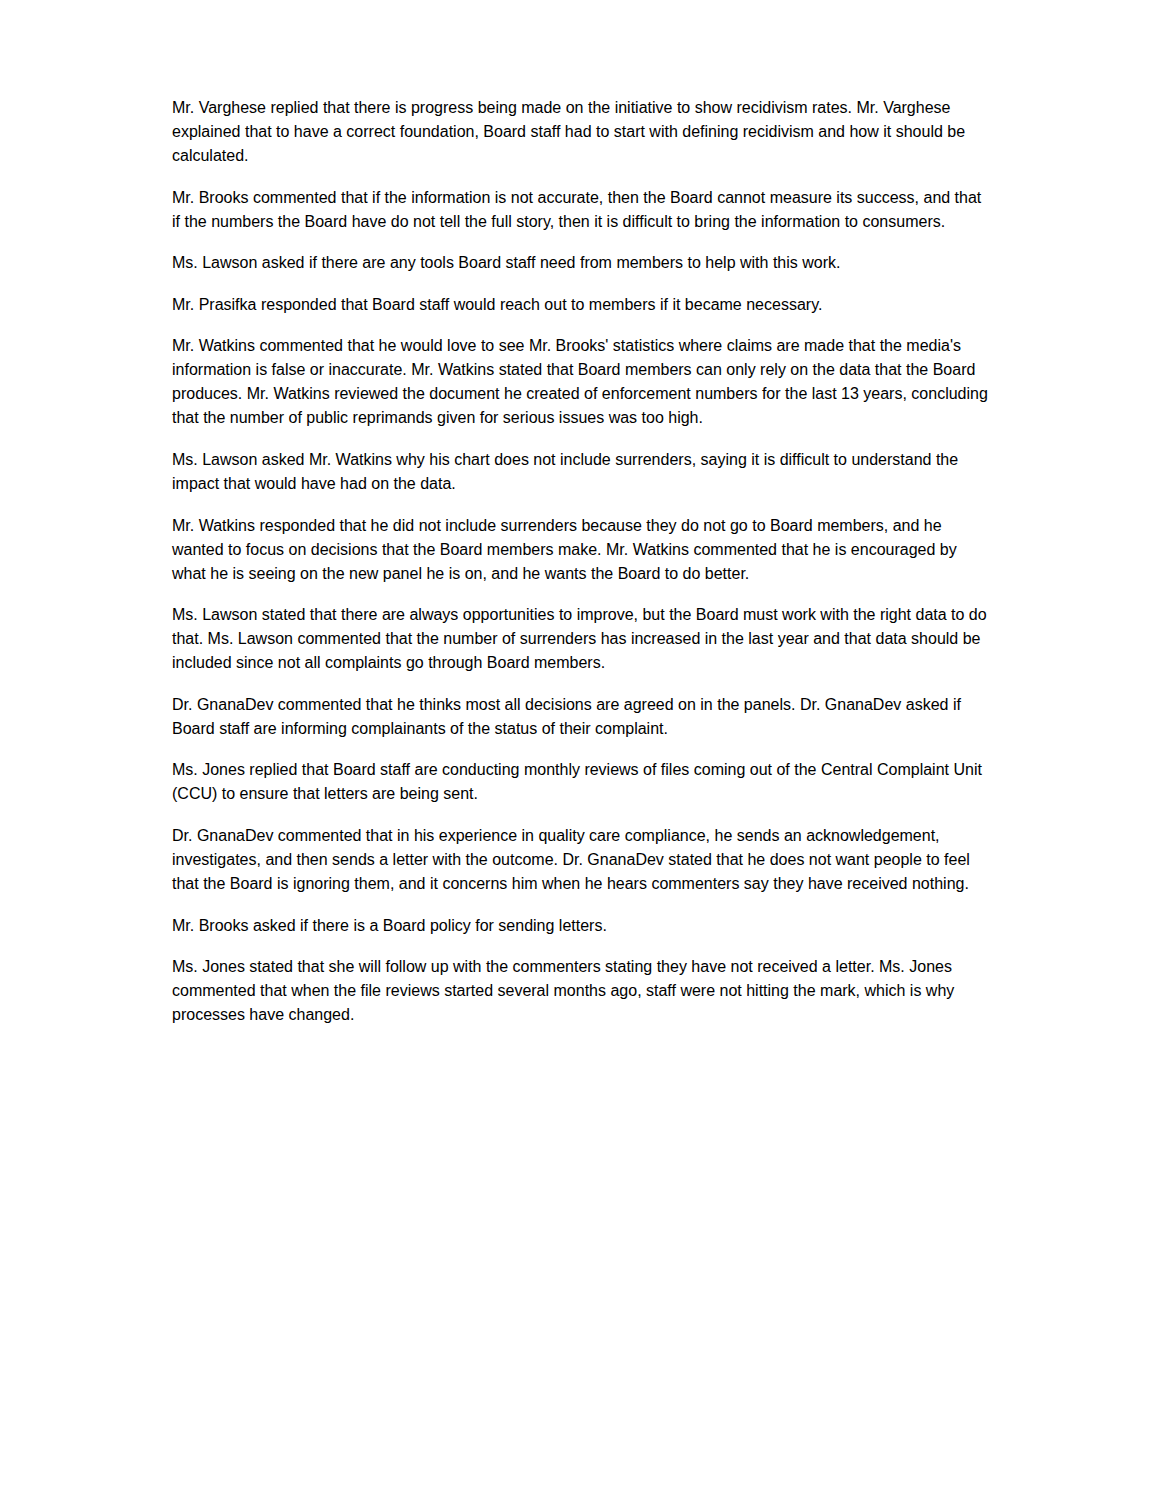Mr. Varghese replied that there is progress being made on the initiative to show recidivism rates. Mr. Varghese explained that to have a correct foundation, Board staff had to start with defining recidivism and how it should be calculated.
Mr. Brooks commented that if the information is not accurate, then the Board cannot measure its success, and that if the numbers the Board have do not tell the full story, then it is difficult to bring the information to consumers.
Ms. Lawson asked if there are any tools Board staff need from members to help with this work.
Mr. Prasifka responded that Board staff would reach out to members if it became necessary.
Mr. Watkins commented that he would love to see Mr. Brooks' statistics where claims are made that the media's information is false or inaccurate. Mr. Watkins stated that Board members can only rely on the data that the Board produces. Mr. Watkins reviewed the document he created of enforcement numbers for the last 13 years, concluding that the number of public reprimands given for serious issues was too high.
Ms. Lawson asked Mr. Watkins why his chart does not include surrenders, saying it is difficult to understand the impact that would have had on the data.
Mr. Watkins responded that he did not include surrenders because they do not go to Board members, and he wanted to focus on decisions that the Board members make. Mr. Watkins commented that he is encouraged by what he is seeing on the new panel he is on, and he wants the Board to do better.
Ms. Lawson stated that there are always opportunities to improve, but the Board must work with the right data to do that. Ms. Lawson commented that the number of surrenders has increased in the last year and that data should be included since not all complaints go through Board members.
Dr. GnanaDev commented that he thinks most all decisions are agreed on in the panels. Dr. GnanaDev asked if Board staff are informing complainants of the status of their complaint.
Ms. Jones replied that Board staff are conducting monthly reviews of files coming out of the Central Complaint Unit (CCU) to ensure that letters are being sent.
Dr. GnanaDev commented that in his experience in quality care compliance, he sends an acknowledgement, investigates, and then sends a letter with the outcome. Dr. GnanaDev stated that he does not want people to feel that the Board is ignoring them, and it concerns him when he hears commenters say they have received nothing.
Mr. Brooks asked if there is a Board policy for sending letters.
Ms. Jones stated that she will follow up with the commenters stating they have not received a letter. Ms. Jones commented that when the file reviews started several months ago, staff were not hitting the mark, which is why processes have changed.